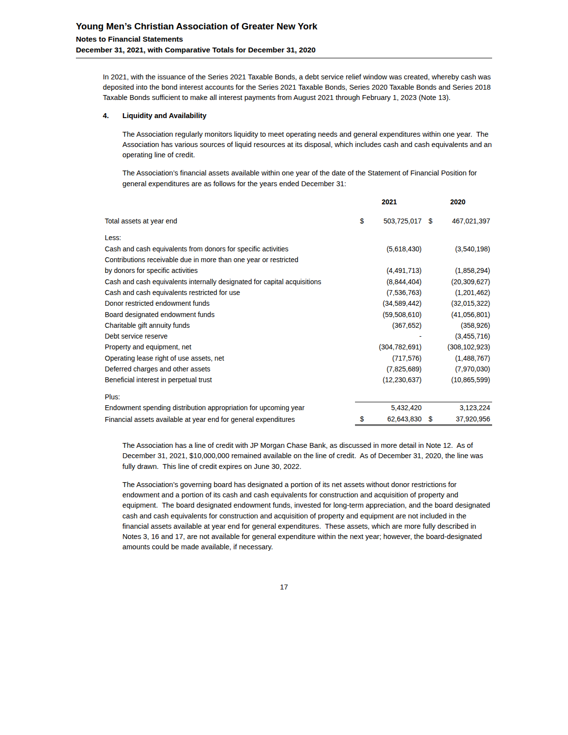Young Men’s Christian Association of Greater New York
Notes to Financial Statements
December 31, 2021, with Comparative Totals for December 31, 2020
In 2021, with the issuance of the Series 2021 Taxable Bonds, a debt service relief window was created, whereby cash was deposited into the bond interest accounts for the Series 2021 Taxable Bonds, Series 2020 Taxable Bonds and Series 2018 Taxable Bonds sufficient to make all interest payments from August 2021 through February 1, 2023 (Note 13).
4. Liquidity and Availability
The Association regularly monitors liquidity to meet operating needs and general expenditures within one year. The Association has various sources of liquid resources at its disposal, which includes cash and cash equivalents and an operating line of credit.
The Association’s financial assets available within one year of the date of the Statement of Financial Position for general expenditures are as follows for the years ended December 31:
| | 2021 | 2020 |
| --- | --- | --- |
| Total assets at year end | $ | 503,725,017 | $ | 467,021,397 |
| Less: | | | | |
| Cash and cash equivalents from donors for specific activities | | (5,618,430) | | (3,540,198) |
| Contributions receivable due in more than one year or restricted | | | | |
| by donors for specific activities | | (4,491,713) | | (1,858,294) |
| Cash and cash equivalents internally designated for capital acquisitions | | (8,844,404) | | (20,309,627) |
| Cash and cash equivalents restricted for use | | (7,536,763) | | (1,201,462) |
| Donor restricted endowment funds | | (34,589,442) | | (32,015,322) |
| Board designated endowment funds | | (59,508,610) | | (41,056,801) |
| Charitable gift annuity funds | | (367,652) | | (358,926) |
| Debt service reserve | | - | | (3,455,716) |
| Property and equipment, net | | (304,782,691) | | (308,102,923) |
| Operating lease right of use assets, net | | (717,576) | | (1,488,767) |
| Deferred charges and other assets | | (7,825,689) | | (7,970,030) |
| Beneficial interest in perpetual trust | | (12,230,637) | | (10,865,599) |
| Plus: | | | | |
| Endowment spending distribution appropriation for upcoming year | | 5,432,420 | | 3,123,224 |
| Financial assets available at year end for general expenditures | $ | 62,643,830 | $ | 37,920,956 |
The Association has a line of credit with JP Morgan Chase Bank, as discussed in more detail in Note 12. As of December 31, 2021, $10,000,000 remained available on the line of credit. As of December 31, 2020, the line was fully drawn. This line of credit expires on June 30, 2022.
The Association’s governing board has designated a portion of its net assets without donor restrictions for endowment and a portion of its cash and cash equivalents for construction and acquisition of property and equipment. The board designated endowment funds, invested for long-term appreciation, and the board designated cash and cash equivalents for construction and acquisition of property and equipment are not included in the financial assets available at year end for general expenditures. These assets, which are more fully described in Notes 3, 16 and 17, are not available for general expenditure within the next year; however, the board-designated amounts could be made available, if necessary.
17